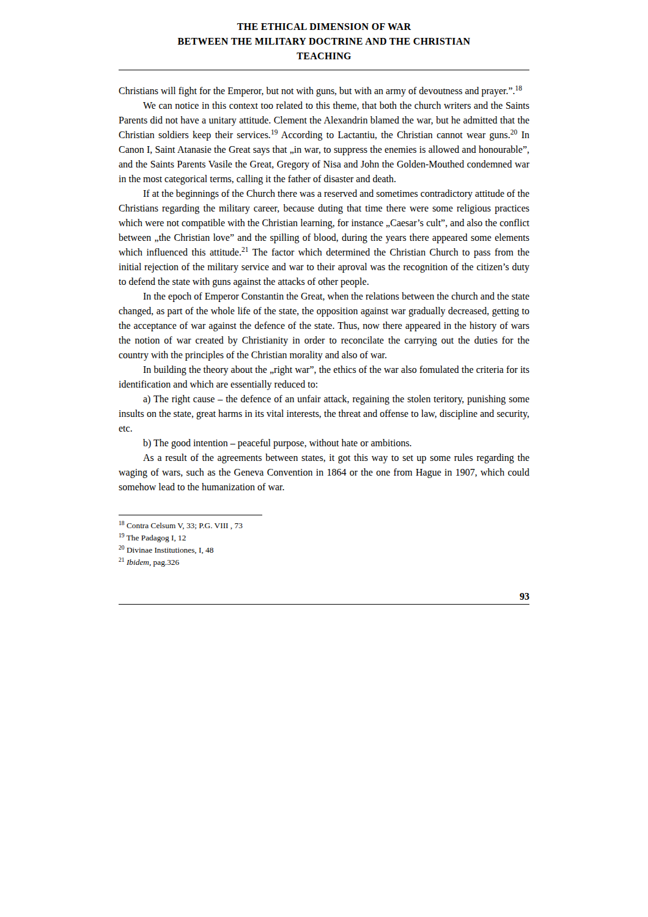THE ETHICAL DIMENSION OF WAR
BETWEEN THE MILITARY DOCTRINE AND THE CHRISTIAN
TEACHING
Christians will fight for the Emperor, but not with guns, but with an army of devoutness and prayer.”.18
We can notice in this context too related to this theme, that both the church writers and the Saints Parents did not have a unitary attitude. Clement the Alexandrin blamed the war, but he admitted that the Christian soldiers keep their services.19 According to Lactantiu, the Christian cannot wear guns.20 In Canon I, Saint Atanasie the Great says that „in war, to suppress the enemies is allowed and honourable”, and the Saints Parents Vasile the Great, Gregory of Nisa and John the Golden-Mouthed condemned war in the most categorical terms, calling it the father of disaster and death.
If at the beginnings of the Church there was a reserved and sometimes contradictory attitude of the Christians regarding the military career, because duting that time there were some religious practices which were not compatible with the Christian learning, for instance „Caesar’s cult”, and also the conflict between „the Christian love” and the spilling of blood, during the years there appeared some elements which influenced this attitude.21 The factor which determined the Christian Church to pass from the initial rejection of the military service and war to their aproval was the recognition of the citizen’s duty to defend the state with guns against the attacks of other people.
In the epoch of Emperor Constantin the Great, when the relations between the church and the state changed, as part of the whole life of the state, the opposition against war gradually decreased, getting to the acceptance of war against the defence of the state. Thus, now there appeared in the history of wars the notion of war created by Christianity in order to reconcilate the carrying out the duties for the country with the principles of the Christian morality and also of war.
In building the theory about the „right war”, the ethics of the war also fomulated the criteria for its identification and which are essentially reduced to:
a) The right cause – the defence of an unfair attack, regaining the stolen teritory, punishing some insults on the state, great harms in its vital interests, the threat and offense to law, discipline and security, etc.
b) The good intention – peaceful purpose, without hate or ambitions.
As a result of the agreements between states, it got this way to set up some rules regarding the waging of wars, such as the Geneva Convention in 1864 or the one from Hague in 1907, which could somehow lead to the humanization of war.
18 Contra Celsum V, 33; P.G. VIII , 73
19 The Padagog I, 12
20 Divinae Institutiones, I, 48
21 Ibidem, pag.326
93